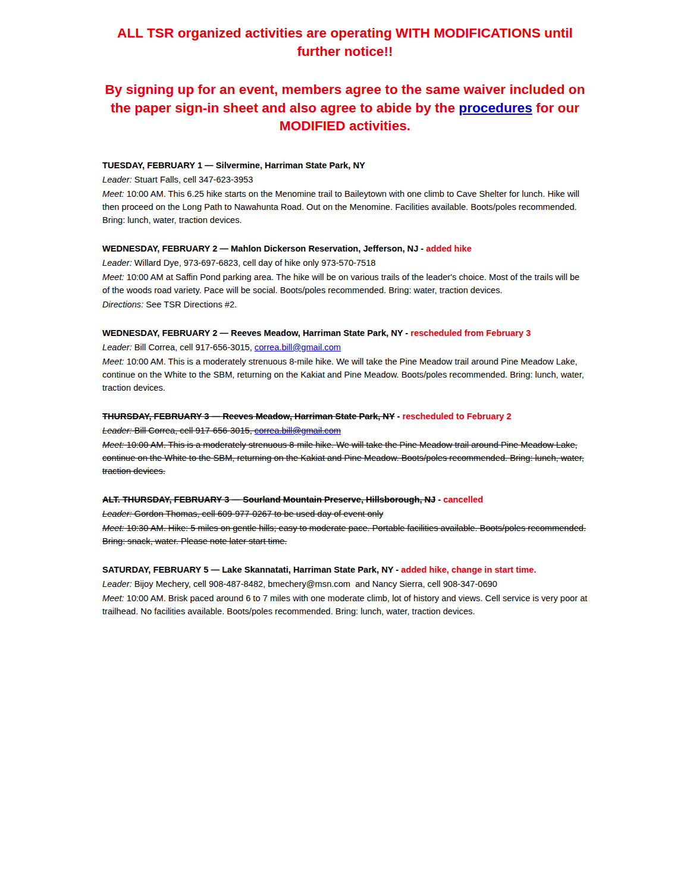ALL TSR organized activities are operating WITH MODIFICATIONS until further notice!!
By signing up for an event, members agree to the same waiver included on the paper sign-in sheet and also agree to abide by the procedures for our MODIFIED activities.
TUESDAY, FEBRUARY 1 — Silvermine, Harriman State Park, NY
Leader: Stuart Falls, cell 347-623-3953
Meet: 10:00 AM. This 6.25 hike starts on the Menomine trail to Baileytown with one climb to Cave Shelter for lunch. Hike will then proceed on the Long Path to Nawahunta Road. Out on the Menomine. Facilities available. Boots/poles recommended. Bring: lunch, water, traction devices.
WEDNESDAY, FEBRUARY 2 — Mahlon Dickerson Reservation, Jefferson, NJ - added hike
Leader: Willard Dye, 973-697-6823, cell day of hike only 973-570-7518
Meet: 10:00 AM at Saffin Pond parking area. The hike will be on various trails of the leader's choice. Most of the trails will be of the woods road variety. Pace will be social. Boots/poles recommended. Bring: water, traction devices.
Directions: See TSR Directions #2.
WEDNESDAY, FEBRUARY 2 — Reeves Meadow, Harriman State Park, NY - rescheduled from February 3
Leader: Bill Correa, cell 917-656-3015, correa.bill@gmail.com
Meet: 10:00 AM. This is a moderately strenuous 8-mile hike. We will take the Pine Meadow trail around Pine Meadow Lake, continue on the White to the SBM, returning on the Kakiat and Pine Meadow. Boots/poles recommended. Bring: lunch, water, traction devices.
THURSDAY, FEBRUARY 3 — Reeves Meadow, Harriman State Park, NY - rescheduled to February 2
Leader: Bill Correa, cell 917-656-3015, correa.bill@gmail.com
Meet: 10:00 AM. This is a moderately strenuous 8-mile hike. We will take the Pine Meadow trail around Pine Meadow Lake, continue on the White to the SBM, returning on the Kakiat and Pine Meadow. Boots/poles recommended. Bring: lunch, water, traction devices.
ALT. THURSDAY, FEBRUARY 3 — Sourland Mountain Preserve, Hillsborough, NJ - cancelled
Leader: Gordon Thomas, cell 609-977-0267 to be used day of event only
Meet: 10:30 AM. Hike: 5 miles on gentle hills; easy to moderate pace. Portable facilities available. Boots/poles recommended. Bring: snack, water. Please note later start time.
SATURDAY, FEBRUARY 5 — Lake Skannatati, Harriman State Park, NY - added hike, change in start time.
Leader: Bijoy Mechery, cell 908-487-8482, bmechery@msn.com and Nancy Sierra, cell 908-347-0690
Meet: 10:00 AM. Brisk paced around 6 to 7 miles with one moderate climb, lot of history and views. Cell service is very poor at trailhead. No facilities available. Boots/poles recommended. Bring: lunch, water, traction devices.